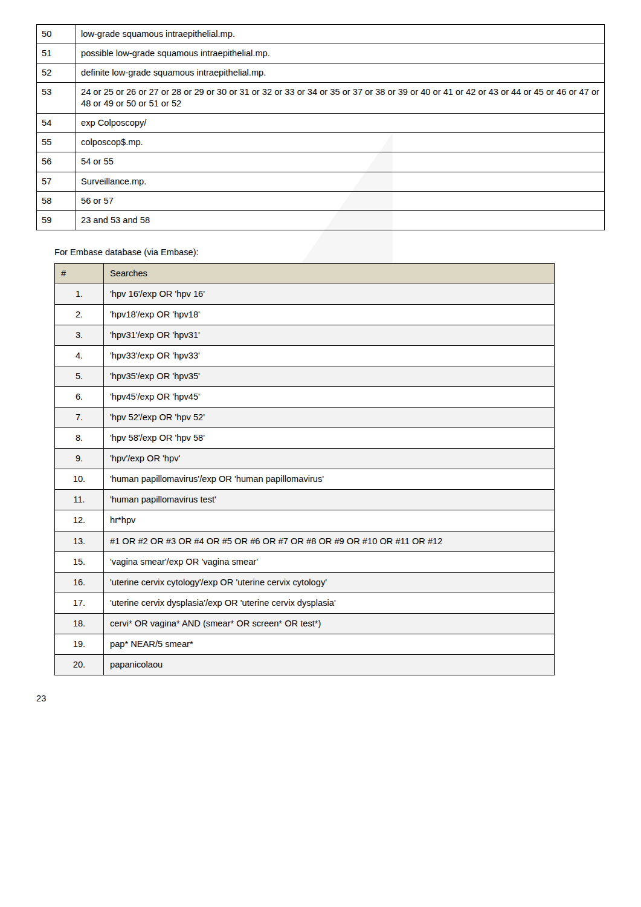| 50 | low-grade squamous intraepithelial.mp. |
| 51 | possible low-grade squamous intraepithelial.mp. |
| 52 | definite low-grade squamous intraepithelial.mp. |
| 53 | 24 or 25 or 26 or 27 or 28 or 29 or 30 or 31 or 32 or 33 or 34 or 35 or 37 or 38 or 39 or 40 or 41 or 42 or 43 or 44 or 45 or 46 or 47 or 48 or 49 or 50 or 51 or 52 |
| 54 | exp Colposcopy/ |
| 55 | colposcop$.mp. |
| 56 | 54 or 55 |
| 57 | Surveillance.mp. |
| 58 | 56 or 57 |
| 59 | 23 and 53 and 58 |
For Embase database (via Embase):
| # | Searches |
| --- | --- |
| 1. | 'hpv 16'/exp OR 'hpv 16' |
| 2. | 'hpv18'/exp OR 'hpv18' |
| 3. | 'hpv31'/exp OR 'hpv31' |
| 4. | 'hpv33'/exp OR 'hpv33' |
| 5. | 'hpv35'/exp OR 'hpv35' |
| 6. | 'hpv45'/exp OR 'hpv45' |
| 7. | 'hpv 52'/exp OR 'hpv 52' |
| 8. | 'hpv 58'/exp OR 'hpv 58' |
| 9. | 'hpv'/exp OR 'hpv' |
| 10. | 'human papillomavirus'/exp OR 'human papillomavirus' |
| 11. | 'human papillomavirus test' |
| 12. | hr*hpv |
| 13. | #1 OR #2 OR #3 OR #4 OR #5 OR #6 OR #7 OR #8 OR #9 OR #10 OR #11 OR #12 |
| 15. | 'vagina smear'/exp OR 'vagina smear' |
| 16. | 'uterine cervix cytology'/exp OR 'uterine cervix cytology' |
| 17. | 'uterine cervix dysplasia'/exp OR 'uterine cervix dysplasia' |
| 18. | cervi* OR vagina* AND (smear* OR screen* OR test*) |
| 19. | pap* NEAR/5 smear* |
| 20. | papanicolaou |
23